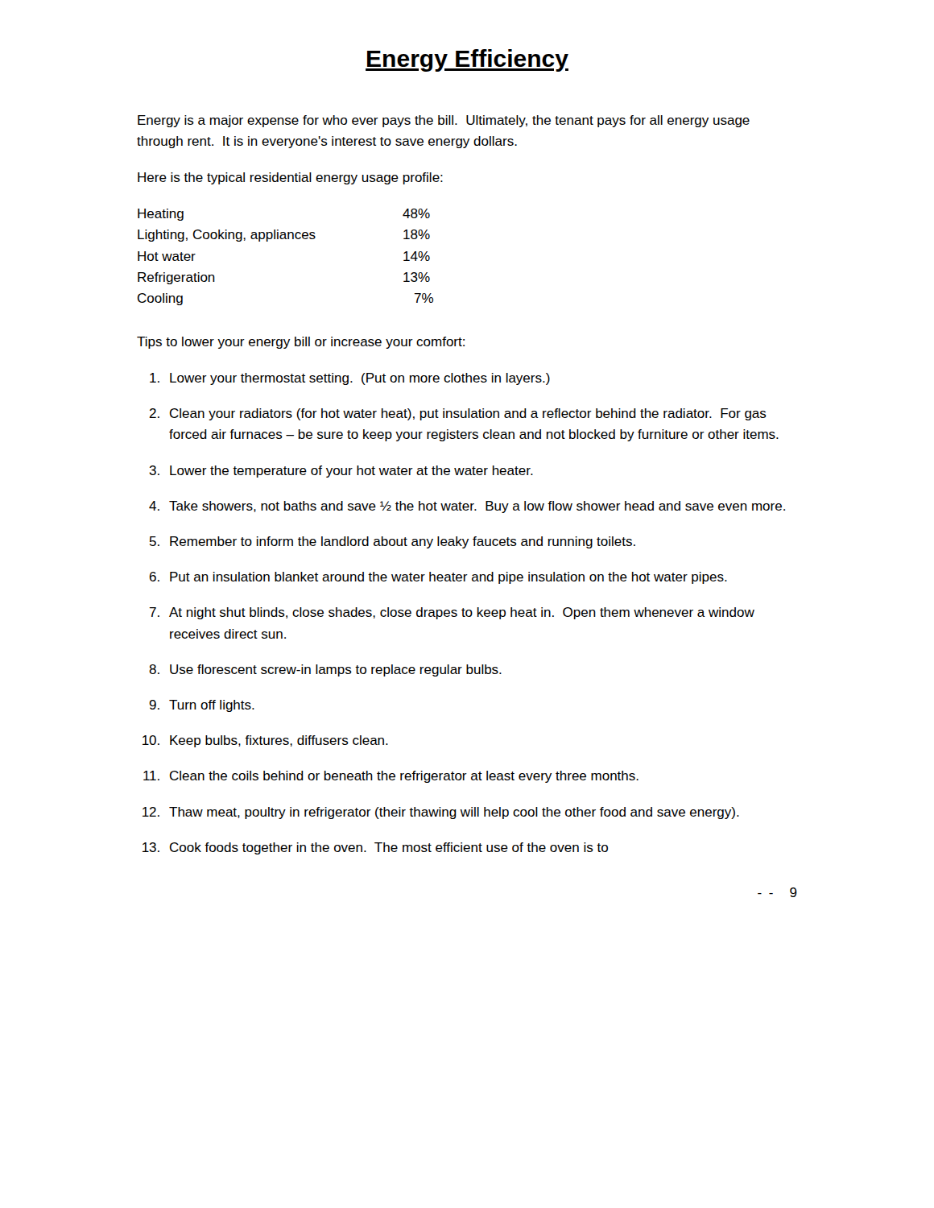Energy Efficiency
Energy is a major expense for who ever pays the bill. Ultimately, the tenant pays for all energy usage through rent. It is in everyone's interest to save energy dollars.
Here is the typical residential energy usage profile:
Heating 48%
Lighting, Cooking, appliances 18%
Hot water 14%
Refrigeration 13%
Cooling 7%
Tips to lower your energy bill or increase your comfort:
Lower your thermostat setting. (Put on more clothes in layers.)
Clean your radiators (for hot water heat), put insulation and a reflector behind the radiator. For gas forced air furnaces – be sure to keep your registers clean and not blocked by furniture or other items.
Lower the temperature of your hot water at the water heater.
Take showers, not baths and save ½ the hot water. Buy a low flow shower head and save even more.
Remember to inform the landlord about any leaky faucets and running toilets.
Put an insulation blanket around the water heater and pipe insulation on the hot water pipes.
At night shut blinds, close shades, close drapes to keep heat in. Open them whenever a window receives direct sun.
Use florescent screw-in lamps to replace regular bulbs.
Turn off lights.
Keep bulbs, fixtures, diffusers clean.
Clean the coils behind or beneath the refrigerator at least every three months.
Thaw meat, poultry in refrigerator (their thawing will help cool the other food and save energy).
Cook foods together in the oven. The most efficient use of the oven is to
- -9